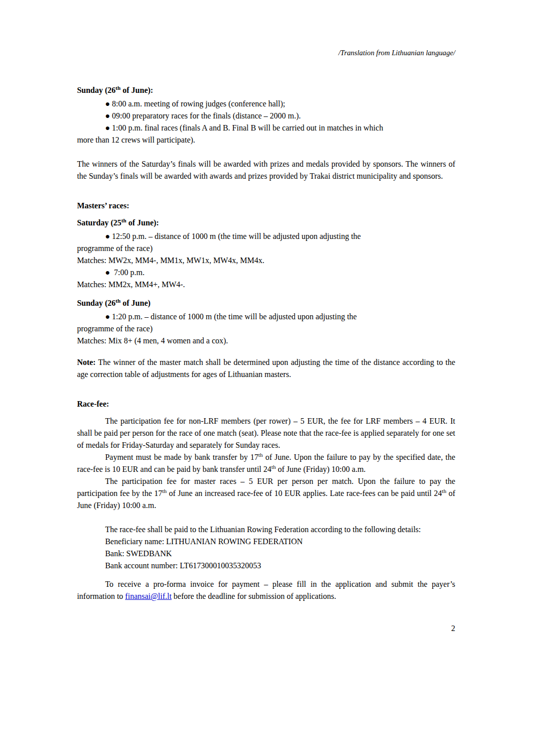/Translation from Lithuanian language/
Sunday (26th of June):
8:00 a.m. meeting of rowing judges (conference hall);
09:00 preparatory races for the finals (distance – 2000 m.).
1:00 p.m. final races (finals A and B. Final B will be carried out in matches in which
more than 12 crews will participate).
The winners of the Saturday’s finals will be awarded with prizes and medals provided by sponsors. The winners of the Sunday’s finals will be awarded with awards and prizes provided by Trakai district municipality and sponsors.
Masters’ races:
Saturday (25th of June):
12:50 p.m. – distance of 1000 m (the time will be adjusted upon adjusting the
programme of the race)
Matches: MW2x, MM4-, MM1x, MW1x, MW4x, MM4x.
7:00 p.m.
Matches: MM2x, MM4+, MW4-.
Sunday (26th of June)
1:20 p.m. – distance of 1000 m (the time will be adjusted upon adjusting the
programme of the race)
Matches: Mix 8+ (4 men, 4 women and a cox).
Note: The winner of the master match shall be determined upon adjusting the time of the distance according to the age correction table of adjustments for ages of Lithuanian masters.
Race-fee:
The participation fee for non-LRF members (per rower) – 5 EUR, the fee for LRF members – 4 EUR. It shall be paid per person for the race of one match (seat). Please note that the race-fee is applied separately for one set of medals for Friday-Saturday and separately for Sunday races.
Payment must be made by bank transfer by 17th of June. Upon the failure to pay by the specified date, the race-fee is 10 EUR and can be paid by bank transfer until 24th of June (Friday) 10:00 a.m.
The participation fee for master races – 5 EUR per person per match. Upon the failure to pay the participation fee by the 17th of June an increased race-fee of 10 EUR applies. Late race-fees can be paid until 24th of June (Friday) 10:00 a.m.
The race-fee shall be paid to the Lithuanian Rowing Federation according to the following details:
Beneficiary name: LITHUANIAN ROWING FEDERATION
Bank: SWEDBANK
Bank account number: LT617300010035320053
To receive a pro-forma invoice for payment – please fill in the application and submit the payer’s information to finansai@lif.lt before the deadline for submission of applications.
2